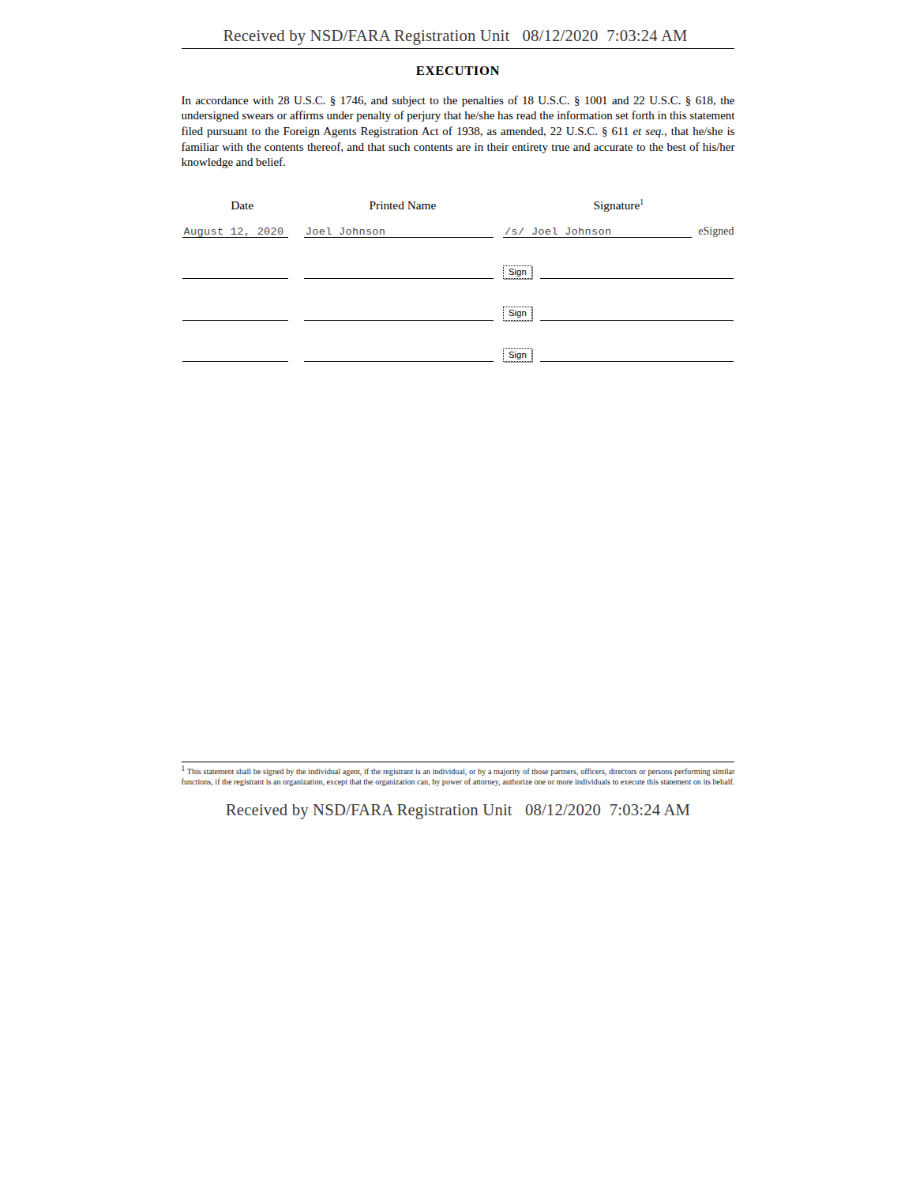Received by NSD/FARA Registration Unit 08/12/2020 7:03:24 AM
EXECUTION
In accordance with 28 U.S.C. § 1746, and subject to the penalties of 18 U.S.C. § 1001 and 22 U.S.C. § 618, the undersigned swears or affirms under penalty of perjury that he/she has read the information set forth in this statement filed pursuant to the Foreign Agents Registration Act of 1938, as amended, 22 U.S.C. § 611 et seq., that he/she is familiar with the contents thereof, and that such contents are in their entirety true and accurate to the best of his/her knowledge and belief.
| Date | Printed Name | Signature 1 |
| --- | --- | --- |
| August 12, 2020 | Joel Johnson | /s/ Joel Johnson eSigned |
| | | Sign |
| | | Sign |
| | | Sign |
1 This statement shall be signed by the individual agent, if the registrant is an individual, or by a majority of those partners, officers, directors or persons performing similar functions, if the registrant is an organization, except that the organization can, by power of attorney, authorize one or more individuals to execute this statement on its behalf.
Received by NSD/FARA Registration Unit 08/12/2020 7:03:24 AM